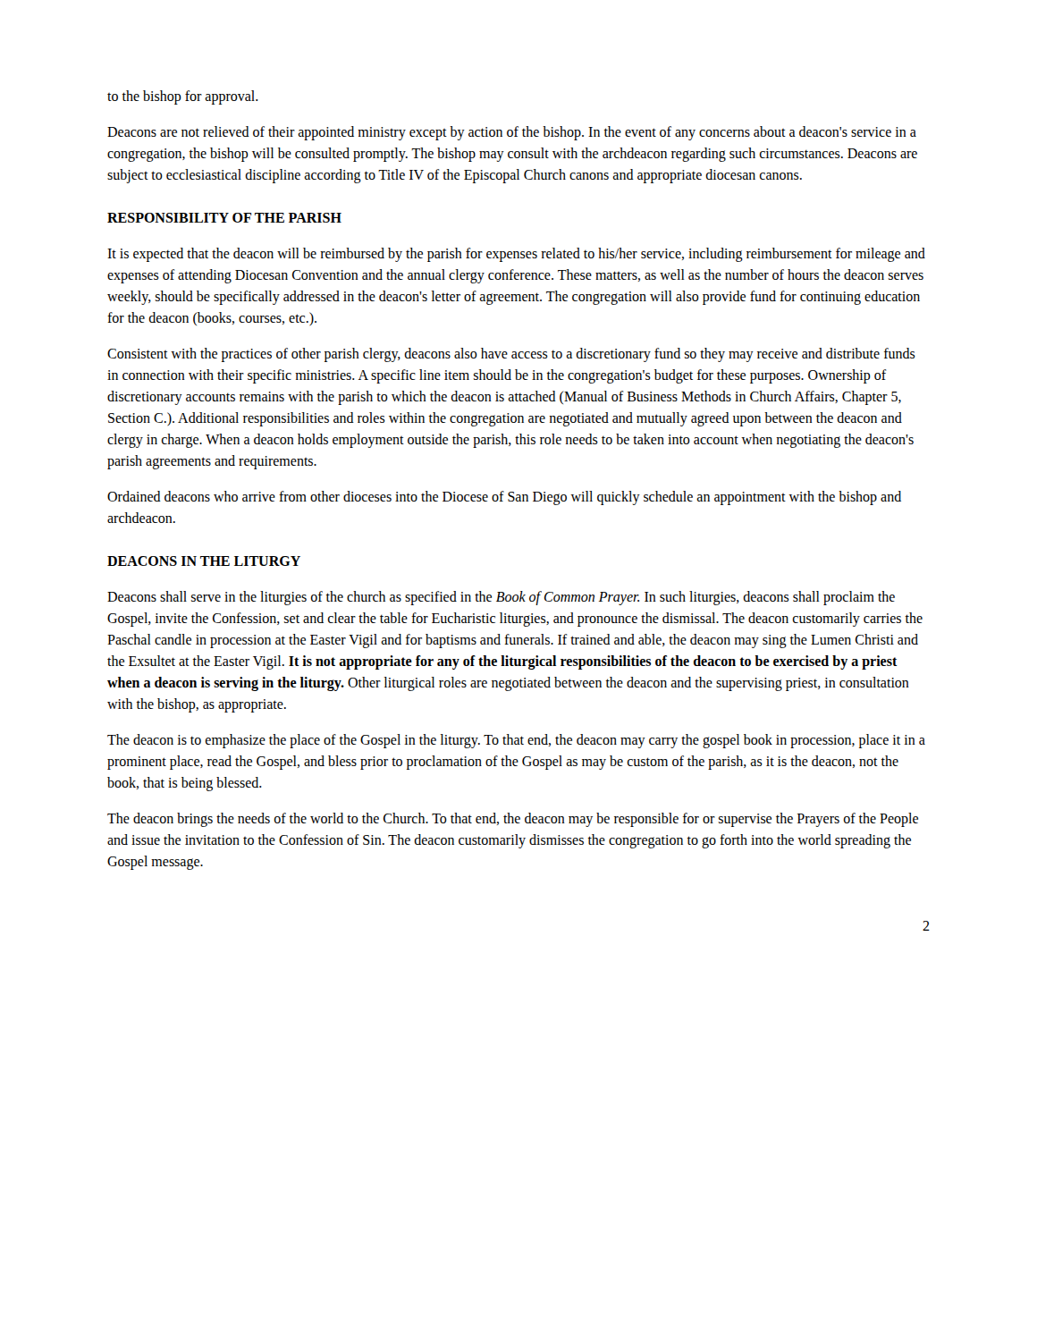to the bishop for approval.
Deacons are not relieved of their appointed ministry except by action of the bishop. In the event of any concerns about a deacon's service in a congregation, the bishop will be consulted promptly. The bishop may consult with the archdeacon regarding such circumstances. Deacons are subject to ecclesiastical discipline according to Title IV of the Episcopal Church canons and appropriate diocesan canons.
Responsibility of the Parish
It is expected that the deacon will be reimbursed by the parish for expenses related to his/her service, including reimbursement for mileage and expenses of attending Diocesan Convention and the annual clergy conference. These matters, as well as the number of hours the deacon serves weekly, should be specifically addressed in the deacon's letter of agreement. The congregation will also provide fund for continuing education for the deacon (books, courses, etc.).
Consistent with the practices of other parish clergy, deacons also have access to a discretionary fund so they may receive and distribute funds in connection with their specific ministries. A specific line item should be in the congregation's budget for these purposes. Ownership of discretionary accounts remains with the parish to which the deacon is attached (Manual of Business Methods in Church Affairs, Chapter 5, Section C.). Additional responsibilities and roles within the congregation are negotiated and mutually agreed upon between the deacon and clergy in charge. When a deacon holds employment outside the parish, this role needs to be taken into account when negotiating the deacon's parish agreements and requirements.
Ordained deacons who arrive from other dioceses into the Diocese of San Diego will quickly schedule an appointment with the bishop and archdeacon.
Deacons in the Liturgy
Deacons shall serve in the liturgies of the church as specified in the Book of Common Prayer. In such liturgies, deacons shall proclaim the Gospel, invite the Confession, set and clear the table for Eucharistic liturgies, and pronounce the dismissal. The deacon customarily carries the Paschal candle in procession at the Easter Vigil and for baptisms and funerals. If trained and able, the deacon may sing the Lumen Christi and the Exsultet at the Easter Vigil. It is not appropriate for any of the liturgical responsibilities of the deacon to be exercised by a priest when a deacon is serving in the liturgy. Other liturgical roles are negotiated between the deacon and the supervising priest, in consultation with the bishop, as appropriate.
The deacon is to emphasize the place of the Gospel in the liturgy. To that end, the deacon may carry the gospel book in procession, place it in a prominent place, read the Gospel, and bless prior to proclamation of the Gospel as may be custom of the parish, as it is the deacon, not the book, that is being blessed.
The deacon brings the needs of the world to the Church. To that end, the deacon may be responsible for or supervise the Prayers of the People and issue the invitation to the Confession of Sin. The deacon customarily dismisses the congregation to go forth into the world spreading the Gospel message.
2